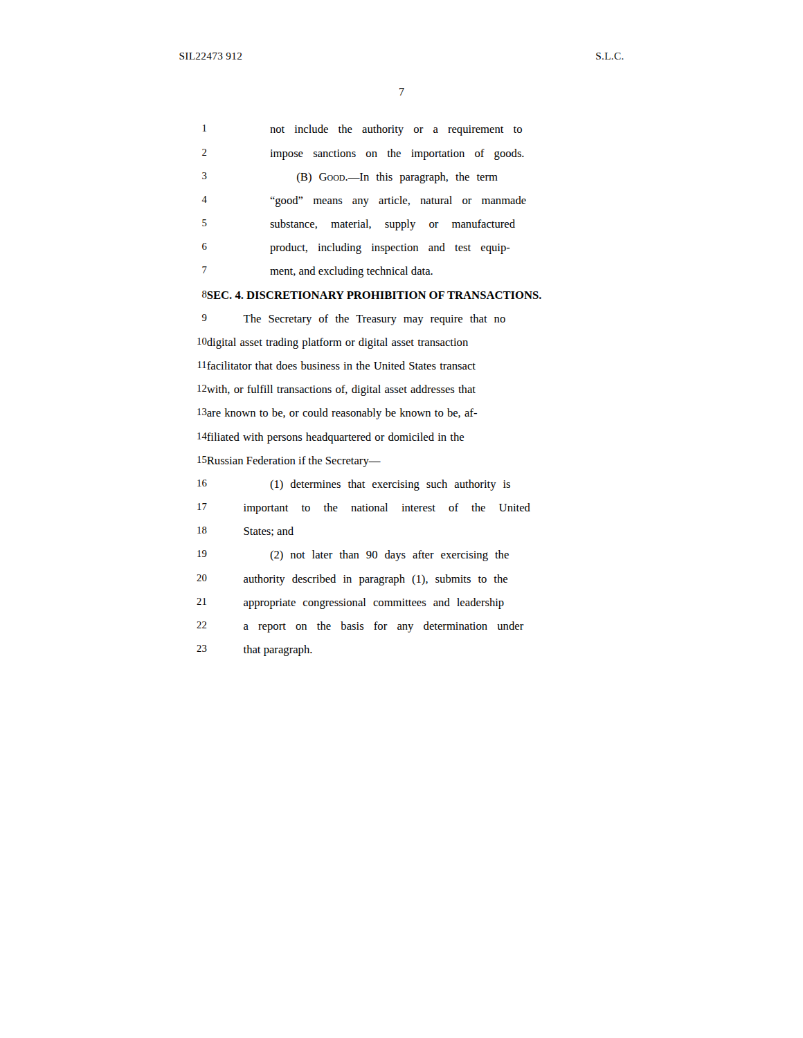SIL22473 912 S.L.C.
7
| 1 | not include the authority or a requirement to |
| 2 | impose sanctions on the importation of goods. |
| 3 | (B) Good .—In this paragraph, the term |
| 4 | “good” means any article, natural or manmade |
| 5 | substance, material, supply or manufactured |
| 6 | product, including inspection and test equip- |
| 7 | ment, and excluding technical data. |
| 8 | SEC. 4. DISCRETIONARY PROHIBITION OF TRANSACTIONS. |
| 9 | The Secretary of the Treasury may require that no |
| 10 | digital asset trading platform or digital asset transaction |
| 11 | facilitator that does business in the United States transact |
| 12 | with, or fulfill transactions of, digital asset addresses that |
| 13 | are known to be, or could reasonably be known to be, af- |
| 14 | filiated with persons headquartered or domiciled in the |
| 15 | Russian Federation if the Secretary— |
| 16 | (1) determines that exercising such authority is |
| 17 | important to the national interest of the United |
| 18 | States; and |
| 19 | (2) not later than 90 days after exercising the |
| 20 | authority described in paragraph (1), submits to the |
| 21 | appropriate congressional committees and leadership |
| 22 | a report on the basis for any determination under |
| 23 | that paragraph. |